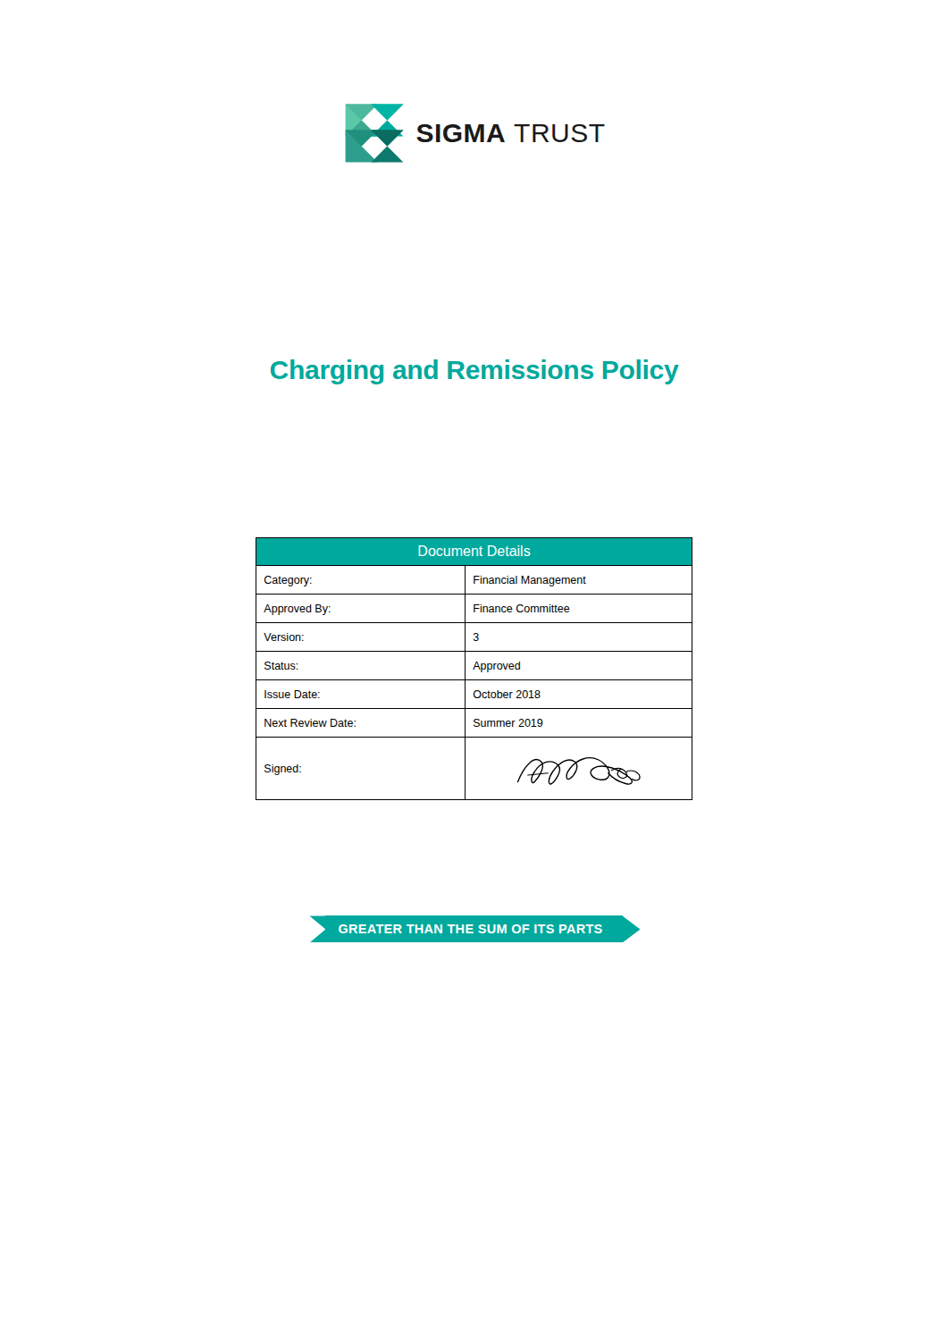SIGMA TRUST
Charging and Remissions Policy
Document Details
| Category: | Financial Management |
| Approved By: | Finance Committee |
| Version: | 3 |
| Status: | Approved |
| Issue Date: | October 2018 |
| Next Review Date: | Summer 2019 |
| Signed: | |
GREATER THAN THE SUM OF ITS PARTS